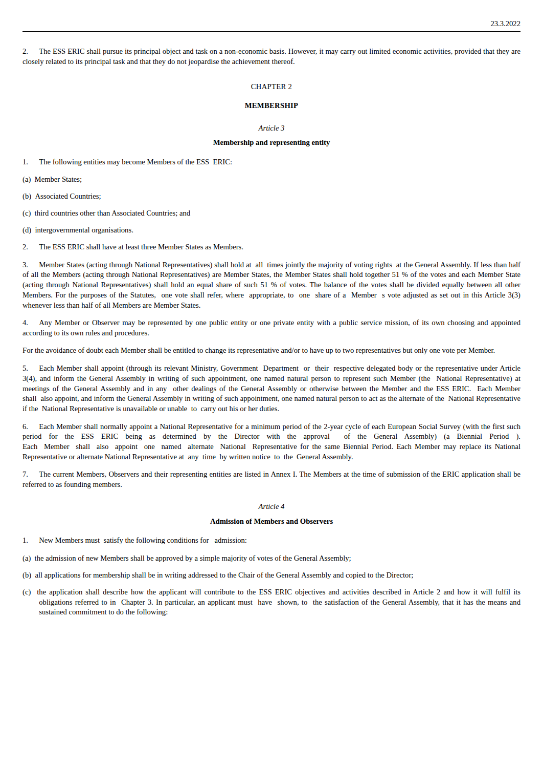23.3.2022
2. The ESS ERIC shall pursue its principal object and task on a non-economic basis. However, it may carry out limited economic activities, provided that they are closely related to its principal task and that they do not jeopardise the achievement thereof.
CHAPTER 2
MEMBERSHIP
Article 3
Membership and representing entity
1. The following entities may become Members of the ESS ERIC:
(a) Member States;
(b) Associated Countries;
(c) third countries other than Associated Countries; and
(d) intergovernmental organisations.
2. The ESS ERIC shall have at least three Member States as Members.
3. Member States (acting through National Representatives) shall hold at all times jointly the majority of voting rights at the General Assembly. If less than half of all the Members (acting through National Representatives) are Member States, the Member States shall hold together 51 % of the votes and each Member State (acting through National Representatives) shall hold an equal share of such 51 % of votes. The balance of the votes shall be divided equally between all other Members. For the purposes of the Statutes, one vote shall refer, where appropriate, to one share of a Member s vote adjusted as set out in this Article 3(3) whenever less than half of all Members are Member States.
4. Any Member or Observer may be represented by one public entity or one private entity with a public service mission, of its own choosing and appointed according to its own rules and procedures.
For the avoidance of doubt each Member shall be entitled to change its representative and/or to have up to two representatives but only one vote per Member.
5. Each Member shall appoint (through its relevant Ministry, Government Department or their respective delegated body or the representative under Article 3(4), and inform the General Assembly in writing of such appointment, one named natural person to represent such Member (the National Representative) at meetings of the General Assembly and in any other dealings of the General Assembly or otherwise between the Member and the ESS ERIC. Each Member shall also appoint, and inform the General Assembly in writing of such appointment, one named natural person to act as the alternate of the National Representative if the National Representative is unavailable or unable to carry out his or her duties.
6. Each Member shall normally appoint a National Representative for a minimum period of the 2-year cycle of each European Social Survey (with the first such period for the ESS ERIC being as determined by the Director with the approval of the General Assembly) (a Biennial Period ). Each Member shall also appoint one named alternate National Representative for the same Biennial Period. Each Member may replace its National Representative or alternate National Representative at any time by written notice to the General Assembly.
7. The current Members, Observers and their representing entities are listed in Annex I. The Members at the time of submission of the ERIC application shall be referred to as founding members.
Article 4
Admission of Members and Observers
1. New Members must satisfy the following conditions for admission:
(a) the admission of new Members shall be approved by a simple majority of votes of the General Assembly;
(b) all applications for membership shall be in writing addressed to the Chair of the General Assembly and copied to the Director;
(c) the application shall describe how the applicant will contribute to the ESS ERIC objectives and activities described in Article 2 and how it will fulfil its obligations referred to in Chapter 3. In particular, an applicant must have shown, to the satisfaction of the General Assembly, that it has the means and sustained commitment to do the following: